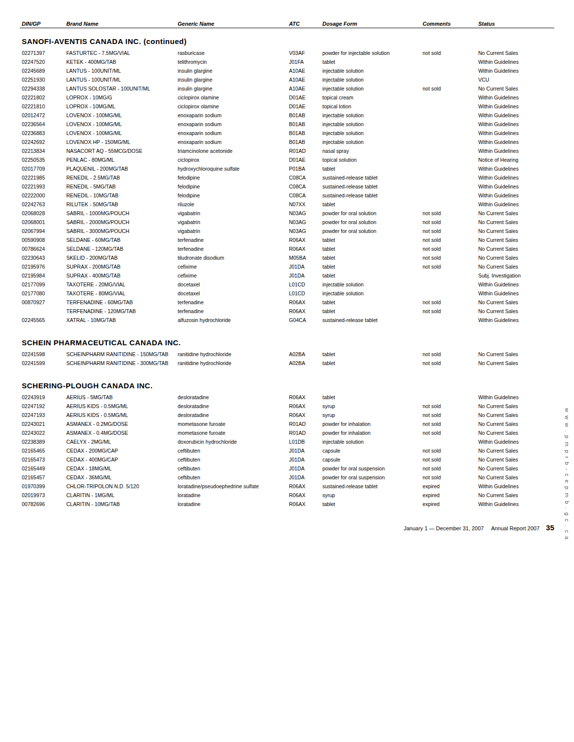w w w . p m p r b - c e p m b . g c . c a
| DIN/GP | Brand Name | Generic Name | ATC | Dosage Form | Comments | Status |
| --- | --- | --- | --- | --- | --- | --- |
| SANOFI-AVENTIS CANADA INC. (continued) |
| 02271397 | FASTURTEC - 7.5MG/VIAL | rasburicase | V03AF | powder for injectable solution | not sold | No Current Sales |
| 02247520 | KETEK - 400MG/TAB | telithromycin | J01FA | tablet | | Within Guidelines |
| 02245689 | LANTUS - 100UNIT/ML | insulin glargine | A10AE | injectable solution | | Within Guidelines |
| 02251930 | LANTUS - 100UNIT/ML | insulin glargine | A10AE | injectable solution | | VCU |
| 02294338 | LANTUS SOLOSTAR - 100UNIT/ML | insulin glargine | A10AE | injectable solution | not sold | No Current Sales |
| 02221802 | LOPROX - 10MG/G | ciclopirox olamine | D01AE | topical cream | | Within Guidelines |
| 02221810 | LOPROX - 10MG/ML | ciclopirox olamine | D01AE | topical lotion | | Within Guidelines |
| 02012472 | LOVENOX - 100MG/ML | enoxaparin sodium | B01AB | injectable solution | | Within Guidelines |
| 02236564 | LOVENOX - 100MG/ML | enoxaparin sodium | B01AB | injectable solution | | Within Guidelines |
| 02236883 | LOVENOX - 100MG/ML | enoxaparin sodium | B01AB | injectable solution | | Within Guidelines |
| 02242692 | LOVENOX HP - 150MG/ML | enoxaparin sodium | B01AB | injectable solution | | Within Guidelines |
| 02213834 | NASACORT AQ - 55MCG/DOSE | triamcinolone acetonide | R01AD | nasal spray | | Within Guidelines |
| 02250535 | PENLAC - 80MG/ML | ciclopirox | D01AE | topical solution | | Notice of Hearing |
| 02017709 | PLAQUENIL - 200MG/TAB | hydroxychloroquine sulfate | P01BA | tablet | | Within Guidelines |
| 02221985 | RENEDIL - 2.5MG/TAB | felodipine | C08CA | sustained-release tablet | | Within Guidelines |
| 02221993 | RENEDIL - 5MG/TAB | felodipine | C08CA | sustained-release tablet | | Within Guidelines |
| 02222000 | RENEDIL - 10MG/TAB | felodipine | C08CA | sustained-release tablet | | Within Guidelines |
| 02242763 | RILUTEK - 50MG/TAB | riluzole | N07XX | tablet | | Within Guidelines |
| 02068028 | SABRIL - 1000MG/POUCH | vigabatrin | N03AG | powder for oral solution | not sold | No Current Sales |
| 02068001 | SABRIL - 2000MG/POUCH | vigabatrin | N03AG | powder for oral solution | not sold | No Current Sales |
| 02067994 | SABRIL - 3000MG/POUCH | vigabatrin | N03AG | powder for oral solution | not sold | No Current Sales |
| 00590908 | SELDANE - 60MG/TAB | terfenadine | R06AX | tablet | not sold | No Current Sales |
| 00786624 | SELDANE - 120MG/TAB | terfenadine | R06AX | tablet | not sold | No Current Sales |
| 02230643 | SKELID - 200MG/TAB | tiludronate disodium | M05BA | tablet | not sold | No Current Sales |
| 02195976 | SUPRAX - 200MG/TAB | cefixime | J01DA | tablet | not sold | No Current Sales |
| 02195984 | SUPRAX - 400MG/TAB | cefixime | J01DA | tablet | | Subj. Investigation |
| 02177099 | TAXOTERE - 20MG/VIAL | docetaxel | L01CD | injectable solution | | Within Guidelines |
| 02177080 | TAXOTERE - 80MG/VIAL | docetaxel | L01CD | injectable solution | | Within Guidelines |
| 00870927 | TERFENADINE - 60MG/TAB | terfenadine | R06AX | tablet | not sold | No Current Sales |
| | TERFENADINE - 120MG/TAB | terfenadine | R06AX | tablet | not sold | No Current Sales |
| 02245565 | XATRAL - 10MG/TAB | alfuzosin hydrochloride | G04CA | sustained-release tablet | | Within Guidelines |
| SCHEIN PHARMACEUTICAL CANADA INC. |
| 02241598 | SCHEINPHARM RANITIDINE - 150MG/TAB | ranitidine hydrochloride | A02BA | tablet | not sold | No Current Sales |
| 02241599 | SCHEINPHARM RANITIDINE - 300MG/TAB | ranitidine hydrochloride | A02BA | tablet | not sold | No Current Sales |
| SCHERING-PLOUGH CANADA INC. |
| 02243919 | AERIUS - 5MG/TAB | desloratadine | R06AX | tablet | | Within Guidelines |
| 02247192 | AERIUS KIDS - 0.5MG/ML | desloratadine | R06AX | syrup | not sold | No Current Sales |
| 02247193 | AERIUS KIDS - 0.5MG/ML | desloratadine | R06AX | syrup | not sold | No Current Sales |
| 02243021 | ASMANEX - 0.2MG/DOSE | mometasone furoate | R01AD | powder for inhalation | not sold | No Current Sales |
| 02243022 | ASMANEX - 0.4MG/DOSE | mometasone furoate | R01AD | powder for inhalation | not sold | No Current Sales |
| 02238389 | CAELYX - 2MG/ML | doxorubicin hydrochloride | L01DB | injectable solution | | Within Guidelines |
| 02165465 | CEDAX - 200MG/CAP | ceftibuten | J01DA | capsule | not sold | No Current Sales |
| 02165473 | CEDAX - 400MG/CAP | ceftibuten | J01DA | capsule | not sold | No Current Sales |
| 02165449 | CEDAX - 18MG/ML | ceftibuten | J01DA | powder for oral suspension | not sold | No Current Sales |
| 02165457 | CEDAX - 36MG/ML | ceftibuten | J01DA | powder for oral suspension | not sold | No Current Sales |
| 01970399 | CHLOR-TRIPOLON N.D. 5/120 | loratadine/pseudoephedrine sulfate | R06AX | sustained-release tablet | expired | Within Guidelines |
| 02019973 | CLARITIN - 1MG/ML | loratadine | R06AX | syrup | expired | No Current Sales |
| 00782696 | CLARITIN - 10MG/TAB | loratadine | R06AX | tablet | expired | Within Guidelines |
January 1 — December 31, 2007 Annual Report 2007 35